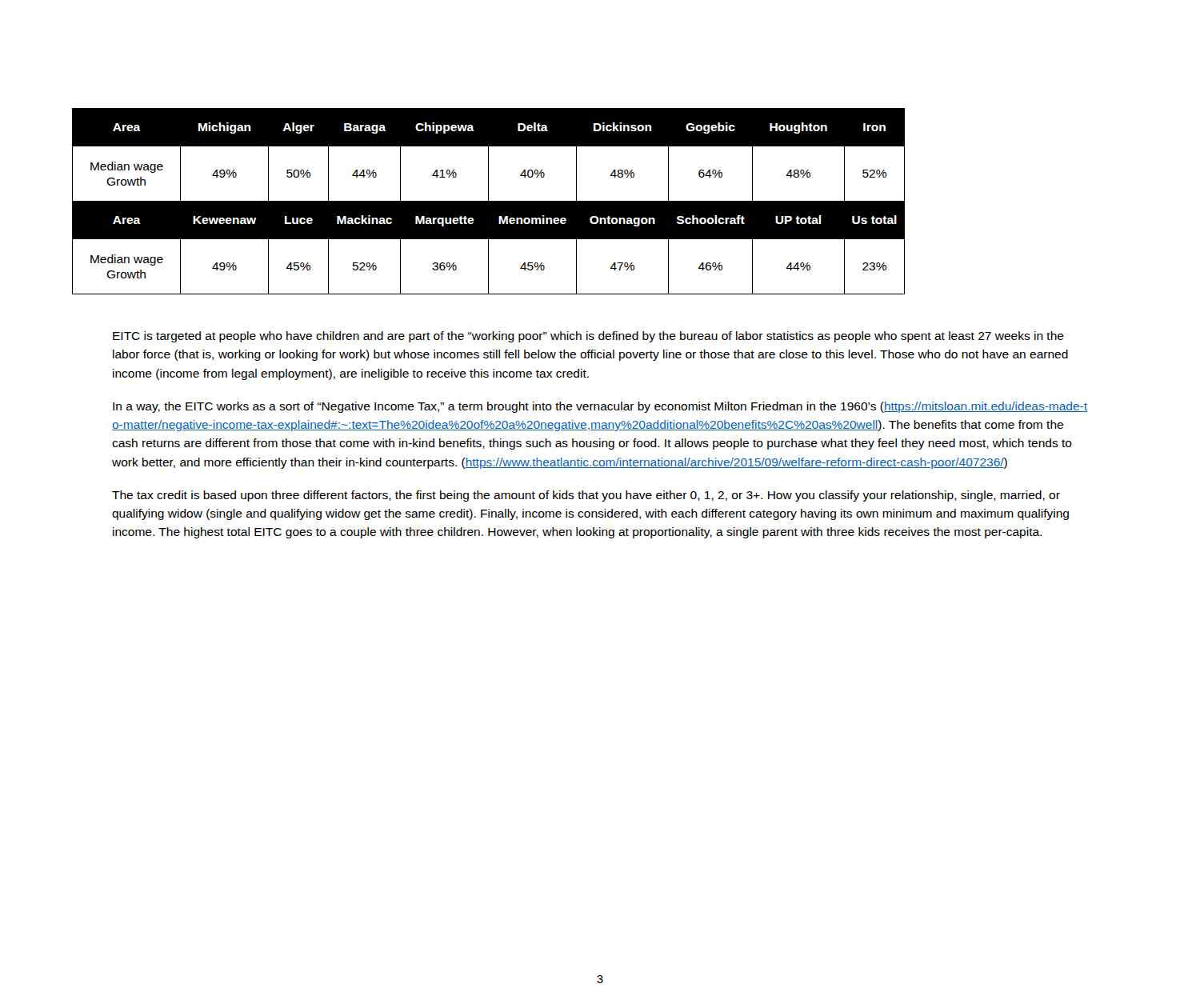| Area | Michigan | Alger | Baraga | Chippewa | Delta | Dickinson | Gogebic | Houghton | Iron |
| --- | --- | --- | --- | --- | --- | --- | --- | --- | --- |
| Median wage Growth | 49% | 50% | 44% | 41% | 40% | 48% | 64% | 48% | 52% |
| Area | Keweenaw | Luce | Mackinac | Marquette | Menominee | Ontonagon | Schoolcraft | UP total | Us total |
| Median wage Growth | 49% | 45% | 52% | 36% | 45% | 47% | 46% | 44% | 23% |
EITC is targeted at people who have children and are part of the “working poor” which is defined by the bureau of labor statistics as people who spent at least 27 weeks in the labor force (that is, working or looking for work) but whose incomes still fell below the official poverty line or those that are close to this level. Those who do not have an earned income (income from legal employment), are ineligible to receive this income tax credit.
In a way, the EITC works as a sort of “Negative Income Tax,” a term brought into the vernacular by economist Milton Friedman in the 1960’s (https://mitsloan.mit.edu/ideas-made-to-matter/negative-income-tax-explained#:~:text=The%20idea%20of%20a%20negative,many%20additional%20benefits%2C%20as%20well). The benefits that come from the cash returns are different from those that come with in-kind benefits, things such as housing or food. It allows people to purchase what they feel they need most, which tends to work better, and more efficiently than their in-kind counterparts. (https://www.theatlantic.com/international/archive/2015/09/welfare-reform-direct-cash-poor/407236/)
The tax credit is based upon three different factors, the first being the amount of kids that you have either 0, 1, 2, or 3+. How you classify your relationship, single, married, or qualifying widow (single and qualifying widow get the same credit). Finally, income is considered, with each different category having its own minimum and maximum qualifying income. The highest total EITC goes to a couple with three children. However, when looking at proportionality, a single parent with three kids receives the most per-capita.
3